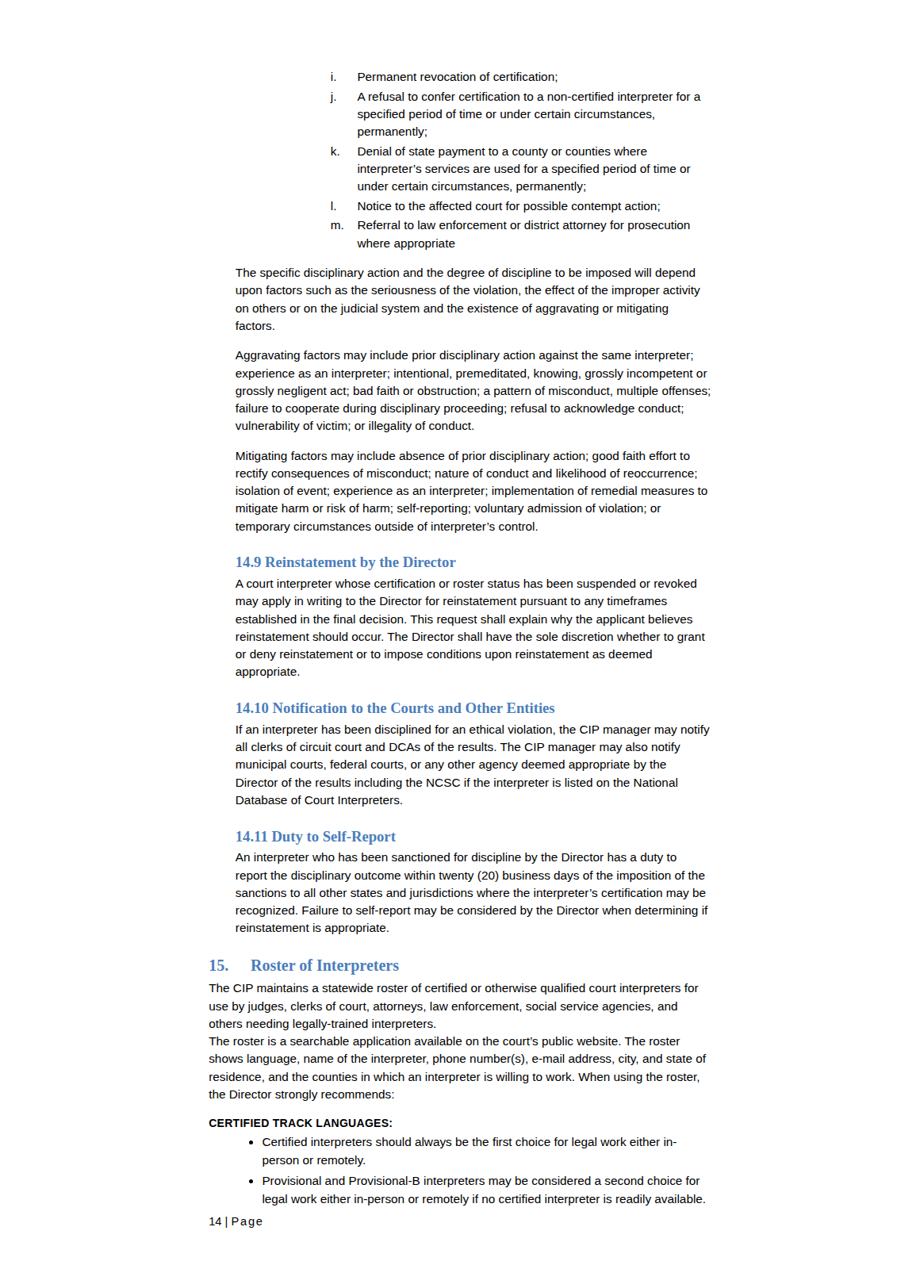i. Permanent revocation of certification;
j. A refusal to confer certification to a non-certified interpreter for a specified period of time or under certain circumstances, permanently;
k. Denial of state payment to a county or counties where interpreter’s services are used for a specified period of time or under certain circumstances, permanently;
l. Notice to the affected court for possible contempt action;
m. Referral to law enforcement or district attorney for prosecution where appropriate
The specific disciplinary action and the degree of discipline to be imposed will depend upon factors such as the seriousness of the violation, the effect of the improper activity on others or on the judicial system and the existence of aggravating or mitigating factors.
Aggravating factors may include prior disciplinary action against the same interpreter; experience as an interpreter; intentional, premeditated, knowing, grossly incompetent or grossly negligent act; bad faith or obstruction; a pattern of misconduct, multiple offenses; failure to cooperate during disciplinary proceeding; refusal to acknowledge conduct; vulnerability of victim; or illegality of conduct.
Mitigating factors may include absence of prior disciplinary action; good faith effort to rectify consequences of misconduct; nature of conduct and likelihood of reoccurrence; isolation of event; experience as an interpreter; implementation of remedial measures to mitigate harm or risk of harm; self-reporting; voluntary admission of violation; or temporary circumstances outside of interpreter’s control.
14.9 Reinstatement by the Director
A court interpreter whose certification or roster status has been suspended or revoked may apply in writing to the Director for reinstatement pursuant to any timeframes established in the final decision. This request shall explain why the applicant believes reinstatement should occur. The Director shall have the sole discretion whether to grant or deny reinstatement or to impose conditions upon reinstatement as deemed appropriate.
14.10 Notification to the Courts and Other Entities
If an interpreter has been disciplined for an ethical violation, the CIP manager may notify all clerks of circuit court and DCAs of the results. The CIP manager may also notify municipal courts, federal courts, or any other agency deemed appropriate by the Director of the results including the NCSC if the interpreter is listed on the National Database of Court Interpreters.
14.11 Duty to Self-Report
An interpreter who has been sanctioned for discipline by the Director has a duty to report the disciplinary outcome within twenty (20) business days of the imposition of the sanctions to all other states and jurisdictions where the interpreter’s certification may be recognized. Failure to self-report may be considered by the Director when determining if reinstatement is appropriate.
15. Roster of Interpreters
The CIP maintains a statewide roster of certified or otherwise qualified court interpreters for use by judges, clerks of court, attorneys, law enforcement, social service agencies, and others needing legally-trained interpreters.
The roster is a searchable application available on the court’s public website. The roster shows language, name of the interpreter, phone number(s), e-mail address, city, and state of residence, and the counties in which an interpreter is willing to work. When using the roster, the Director strongly recommends:
CERTIFIED TRACK LANGUAGES:
Certified interpreters should always be the first choice for legal work either in-person or remotely.
Provisional and Provisional-B interpreters may be considered a second choice for legal work either in-person or remotely if no certified interpreter is readily available.
14 | Page